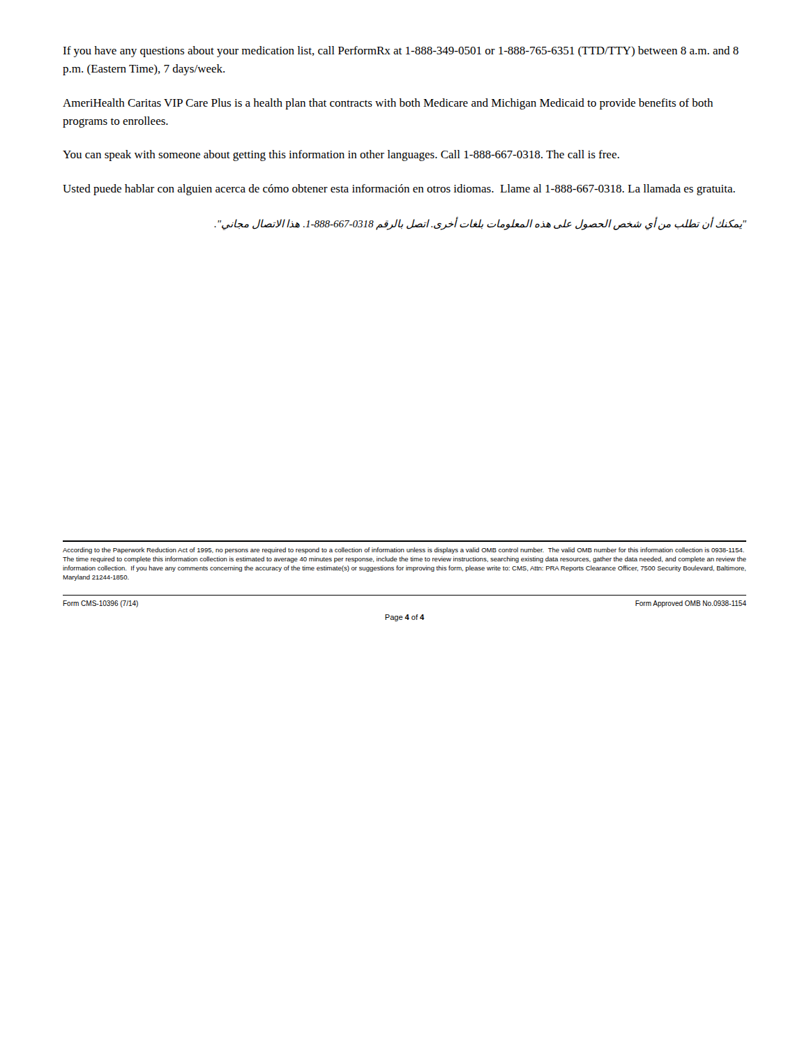If you have any questions about your medication list, call PerformRx at 1-888-349-0501 or 1-888-765-6351 (TTD/TTY) between 8 a.m. and 8 p.m. (Eastern Time), 7 days/week.
AmeriHealth Caritas VIP Care Plus is a health plan that contracts with both Medicare and Michigan Medicaid to provide benefits of both programs to enrollees.
You can speak with someone about getting this information in other languages. Call 1-888-667-0318. The call is free.
Usted puede hablar con alguien acerca de cómo obtener esta información en otros idiomas. Llame al 1-888-667-0318. La llamada es gratuita.
"يمكنك أن تطلب من أي شخص الحصول على هذه المعلومات بلغات أخرى. اتصل بالرقم 1-888-667-0318. هذا الاتصال مجاني".
According to the Paperwork Reduction Act of 1995, no persons are required to respond to a collection of information unless is displays a valid OMB control number. The valid OMB number for this information collection is 0938-1154. The time required to complete this information collection is estimated to average 40 minutes per response, include the time to review instructions, searching existing data resources, gather the data needed, and complete an review the information collection. If you have any comments concerning the accuracy of the time estimate(s) or suggestions for improving this form, please write to: CMS, Attn: PRA Reports Clearance Officer, 7500 Security Boulevard, Baltimore, Maryland 21244-1850.
Form CMS-10396 (7/14) Form Approved OMB No.0938-1154
Page 4 of 4